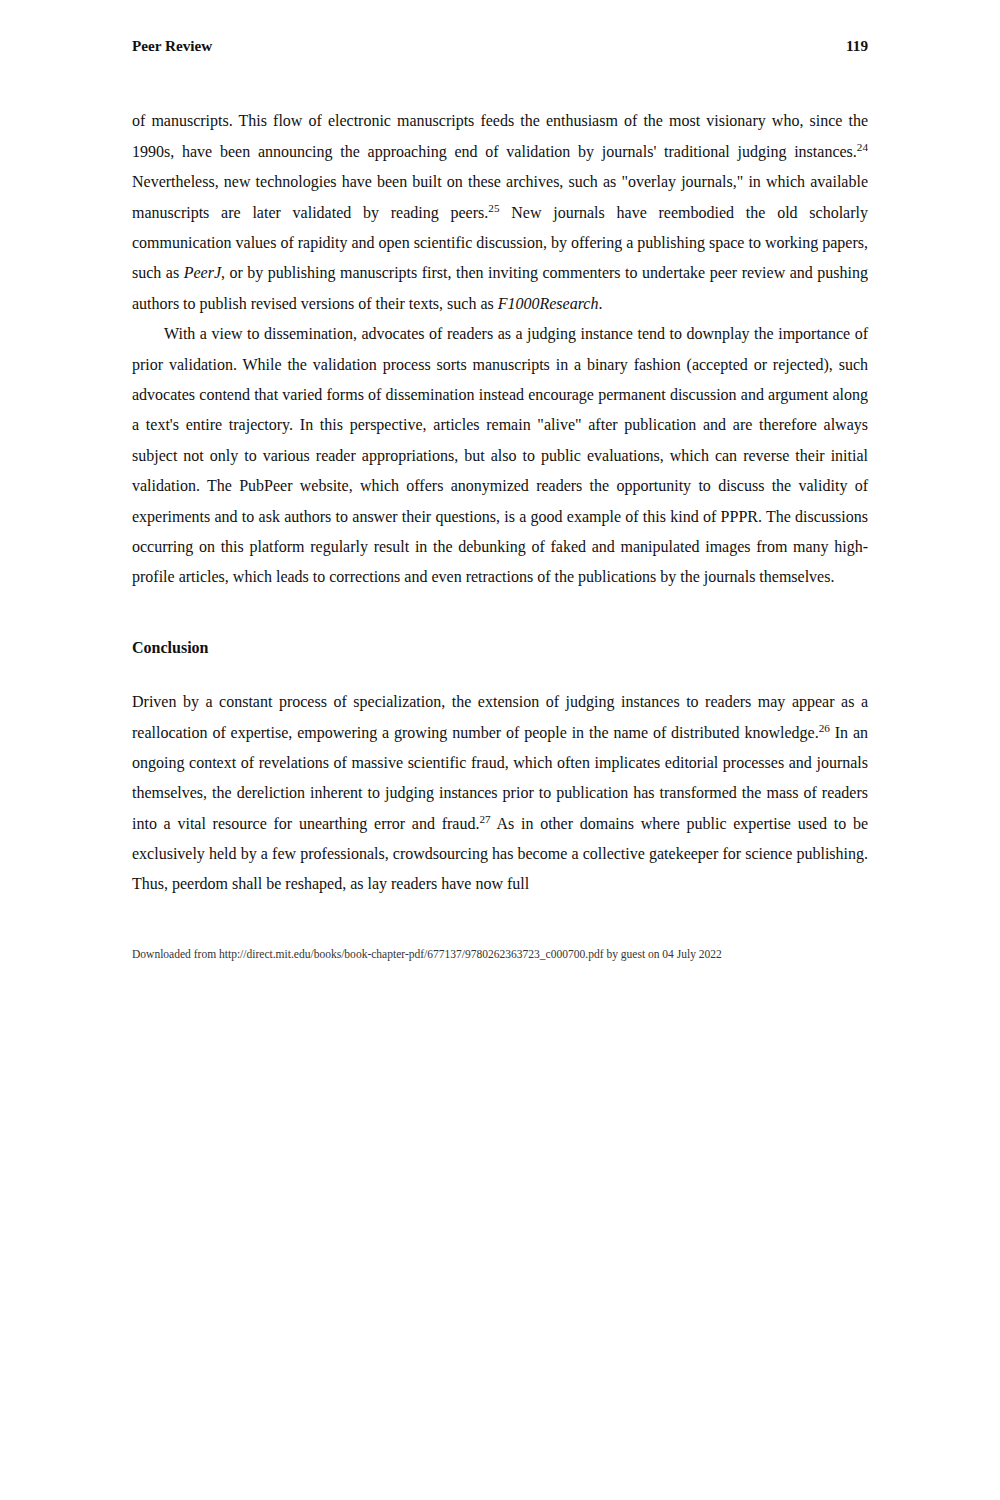Peer Review 119
of manuscripts. This flow of electronic manuscripts feeds the enthusiasm of the most visionary who, since the 1990s, have been announcing the approaching end of validation by journals' traditional judging instances.24 Nevertheless, new technologies have been built on these archives, such as "overlay journals," in which available manuscripts are later validated by reading peers.25 New journals have reembodied the old scholarly communication values of rapidity and open scientific discussion, by offering a publishing space to working papers, such as PeerJ, or by publishing manuscripts first, then inviting commenters to undertake peer review and pushing authors to publish revised versions of their texts, such as F1000Research.
With a view to dissemination, advocates of readers as a judging instance tend to downplay the importance of prior validation. While the validation process sorts manuscripts in a binary fashion (accepted or rejected), such advocates contend that varied forms of dissemination instead encourage permanent discussion and argument along a text's entire trajectory. In this perspective, articles remain "alive" after publication and are therefore always subject not only to various reader appropriations, but also to public evaluations, which can reverse their initial validation. The PubPeer website, which offers anonymized readers the opportunity to discuss the validity of experiments and to ask authors to answer their questions, is a good example of this kind of PPPR. The discussions occurring on this platform regularly result in the debunking of faked and manipulated images from many high-profile articles, which leads to corrections and even retractions of the publications by the journals themselves.
Conclusion
Driven by a constant process of specialization, the extension of judging instances to readers may appear as a reallocation of expertise, empowering a growing number of people in the name of distributed knowledge.26 In an ongoing context of revelations of massive scientific fraud, which often implicates editorial processes and journals themselves, the dereliction inherent to judging instances prior to publication has transformed the mass of readers into a vital resource for unearthing error and fraud.27 As in other domains where public expertise used to be exclusively held by a few professionals, crowdsourcing has become a collective gatekeeper for science publishing. Thus, peerdom shall be reshaped, as lay readers have now full
Downloaded from http://direct.mit.edu/books/book-chapter-pdf/677137/9780262363723_c000700.pdf by guest on 04 July 2022